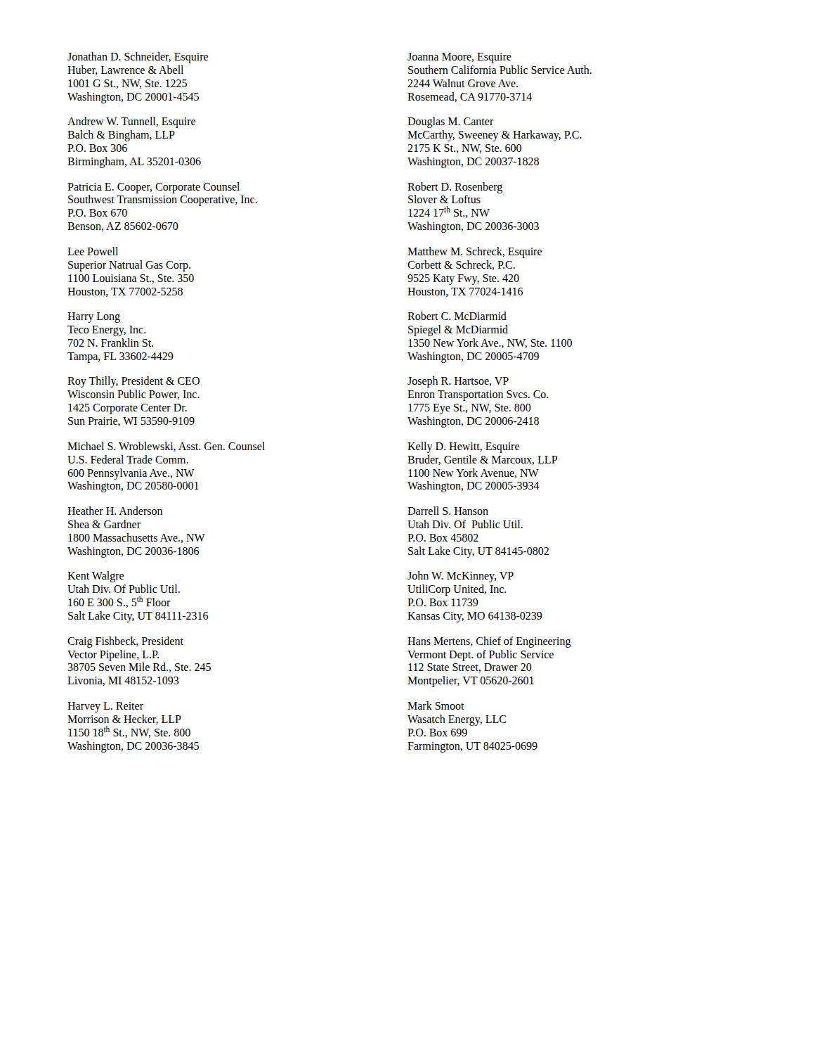| Jonathan D. Schneider, Esquire Huber, Lawrence & Abell 1001 G St., NW, Ste. 1225 Washington, DC 20001-4545 | Joanna Moore, Esquire Southern California Public Service Auth. 2244 Walnut Grove Ave. Rosemead, CA 91770-3714 |
| Andrew W. Tunnell, Esquire Balch & Bingham, LLP P.O. Box 306 Birmingham, AL 35201-0306 | Douglas M. Canter McCarthy, Sweeney & Harkaway, P.C. 2175 K St., NW, Ste. 600 Washington, DC 20037-1828 |
| Patricia E. Cooper, Corporate Counsel Southwest Transmission Cooperative, Inc. P.O. Box 670 Benson, AZ 85602-0670 | Robert D. Rosenberg Slover & Loftus 1224 17 th St., NW Washington, DC 20036-3003 |
| Lee Powell Superior Natrual Gas Corp. 1100 Louisiana St., Ste. 350 Houston, TX 77002-5258 | Matthew M. Schreck, Esquire Corbett & Schreck, P.C. 9525 Katy Fwy, Ste. 420 Houston, TX 77024-1416 |
| Harry Long Teco Energy, Inc. 702 N. Franklin St. Tampa, FL 33602-4429 | Robert C. McDiarmid Spiegel & McDiarmid 1350 New York Ave., NW, Ste. 1100 Washington, DC 20005-4709 |
| Roy Thilly, President & CEO Wisconsin Public Power, Inc. 1425 Corporate Center Dr. Sun Prairie, WI 53590-9109 | Joseph R. Hartsoe, VP Enron Transportation Svcs. Co. 1775 Eye St., NW, Ste. 800 Washington, DC 20006-2418 |
| Michael S. Wroblewski, Asst. Gen. Counsel U.S. Federal Trade Comm. 600 Pennsylvania Ave., NW Washington, DC 20580-0001 | Kelly D. Hewitt, Esquire Bruder, Gentile & Marcoux, LLP 1100 New York Avenue, NW Washington, DC 20005-3934 |
| Heather H. Anderson Shea & Gardner 1800 Massachusetts Ave., NW Washington, DC 20036-1806 | Darrell S. Hanson Utah Div. Of Public Util. P.O. Box 45802 Salt Lake City, UT 84145-0802 |
| Kent Walgre Utah Div. Of Public Util. 160 E 300 S., 5 th Floor Salt Lake City, UT 84111-2316 | John W. McKinney, VP UtiliCorp United, Inc. P.O. Box 11739 Kansas City, MO 64138-0239 |
| Craig Fishbeck, President Vector Pipeline, L.P. 38705 Seven Mile Rd., Ste. 245 Livonia, MI 48152-1093 | Hans Mertens, Chief of Engineering Vermont Dept. of Public Service 112 State Street, Drawer 20 Montpelier, VT 05620-2601 |
| Harvey L. Reiter Morrison & Hecker, LLP 1150 18 th St., NW, Ste. 800 Washington, DC 20036-3845 | Mark Smoot Wasatch Energy, LLC P.O. Box 699 Farmington, UT 84025-0699 |